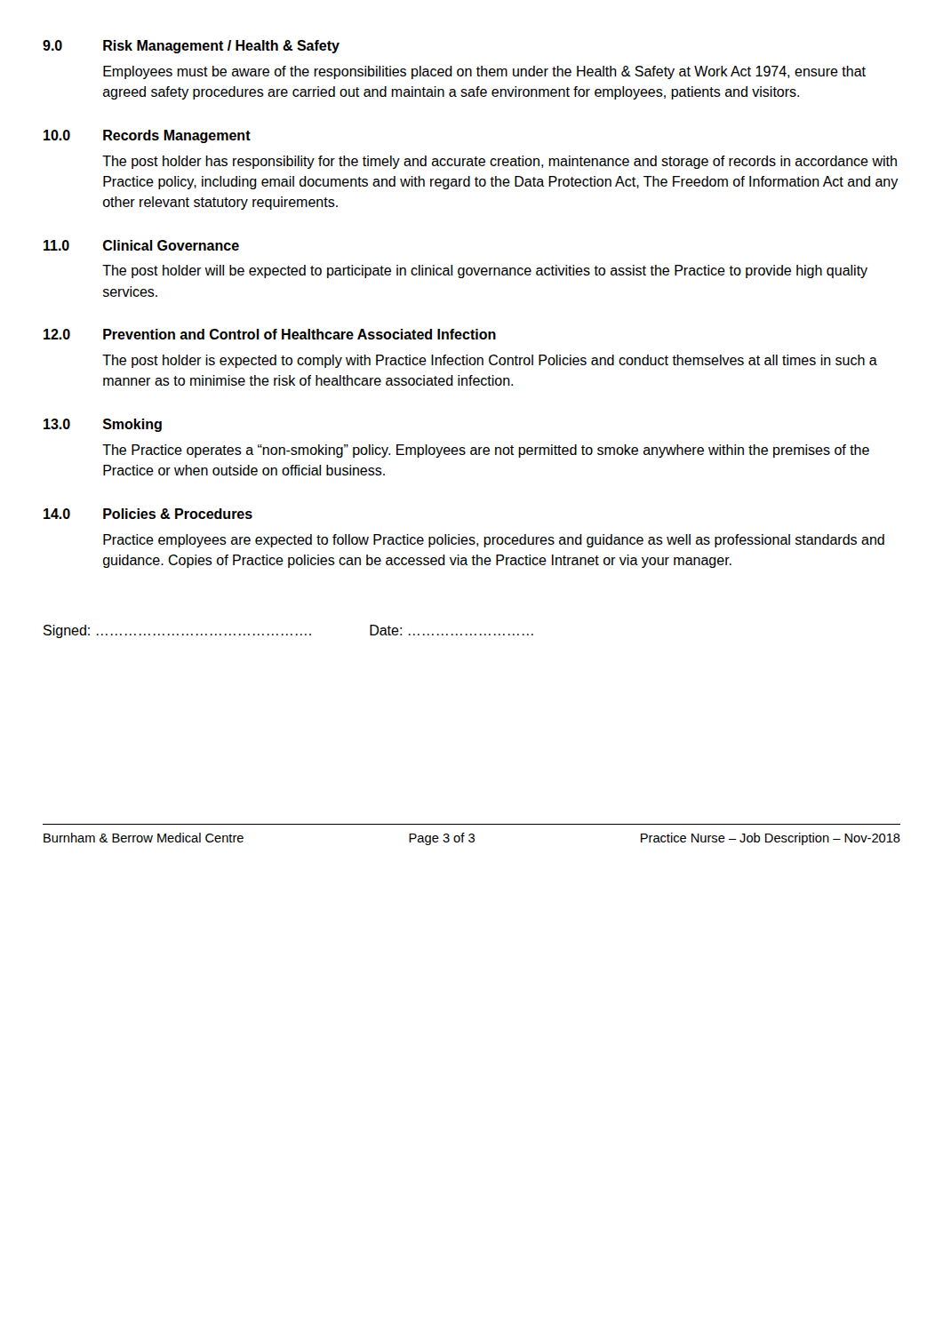9.0 Risk Management / Health & Safety
Employees must be aware of the responsibilities placed on them under the Health & Safety at Work Act 1974, ensure that agreed safety procedures are carried out and maintain a safe environment for employees, patients and visitors.
10.0 Records Management
The post holder has responsibility for the timely and accurate creation, maintenance and storage of records in accordance with Practice policy, including email documents and with regard to the Data Protection Act, The Freedom of Information Act and any other relevant statutory requirements.
11.0 Clinical Governance
The post holder will be expected to participate in clinical governance activities to assist the Practice to provide high quality services.
12.0 Prevention and Control of Healthcare Associated Infection
The post holder is expected to comply with Practice Infection Control Policies and conduct themselves at all times in such a manner as to minimise the risk of healthcare associated infection.
13.0 Smoking
The Practice operates a “non-smoking” policy. Employees are not permitted to smoke anywhere within the premises of the Practice or when outside on official business.
14.0 Policies & Procedures
Practice employees are expected to follow Practice policies, procedures and guidance as well as professional standards and guidance. Copies of Practice policies can be accessed via the Practice Intranet or via your manager.
Signed: ………………………………………. Date: ………………………
Burnham & Berrow Medical Centre Page 3 of 3 Practice Nurse – Job Description – Nov-2018